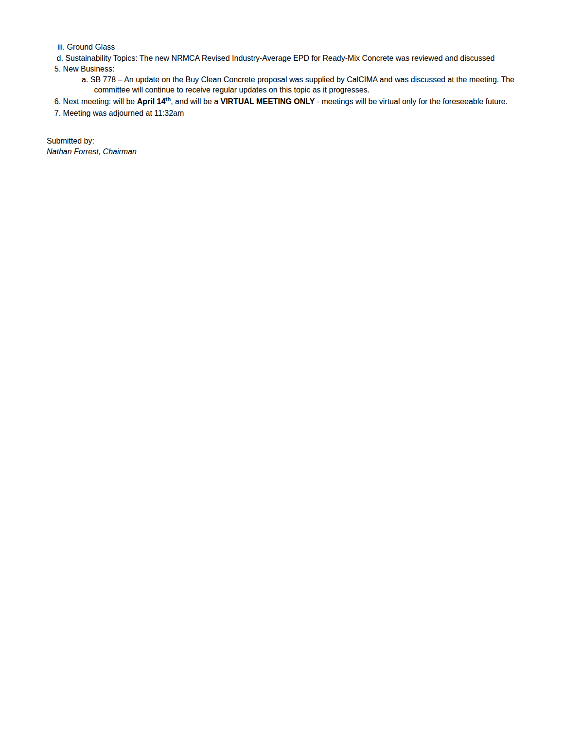Ground Glass
Sustainability Topics: The new NRMCA Revised Industry-Average EPD for Ready-Mix Concrete was reviewed and discussed
New Business:
a. SB 778 – An update on the Buy Clean Concrete proposal was supplied by CalCIMA and was discussed at the meeting. The committee will continue to receive regular updates on this topic as it progresses.
Next meeting: will be April 14th, and will be a VIRTUAL MEETING ONLY - meetings will be virtual only for the foreseeable future.
Meeting was adjourned at 11:32am
Submitted by:
Nathan Forrest, Chairman